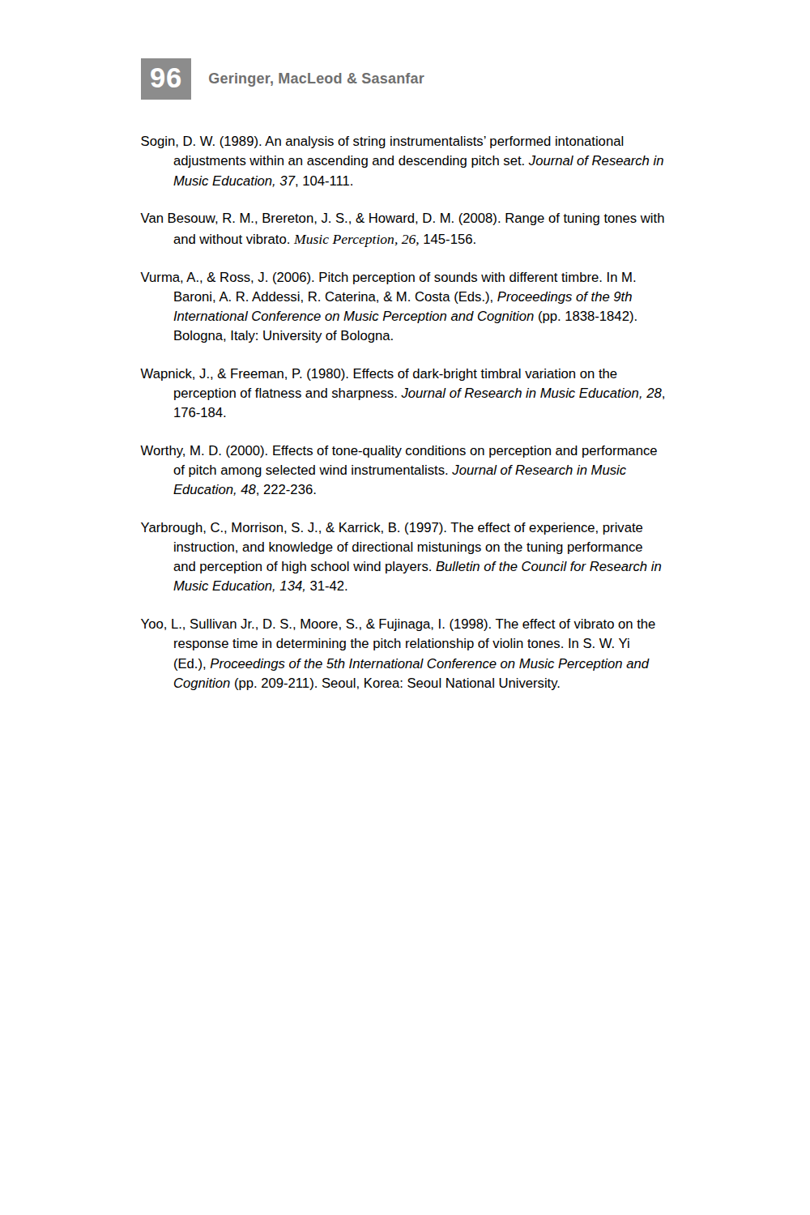96
Geringer, MacLeod & Sasanfar
Sogin, D. W. (1989). An analysis of string instrumentalists’ performed intonational adjustments within an ascending and descending pitch set. Journal of Research in Music Education, 37, 104-111.
Van Besouw, R. M., Brereton, J. S., & Howard, D. M. (2008). Range of tuning tones with and without vibrato. Music Perception, 26, 145-156.
Vurma, A., & Ross, J. (2006). Pitch perception of sounds with different timbre. In M. Baroni, A. R. Addessi, R. Caterina, & M. Costa (Eds.), Proceedings of the 9th International Conference on Music Perception and Cognition (pp. 1838-1842). Bologna, Italy: University of Bologna.
Wapnick, J., & Freeman, P. (1980). Effects of dark-bright timbral variation on the perception of flatness and sharpness. Journal of Research in Music Education, 28, 176-184.
Worthy, M. D. (2000). Effects of tone-quality conditions on perception and performance of pitch among selected wind instrumentalists. Journal of Research in Music Education, 48, 222-236.
Yarbrough, C., Morrison, S. J., & Karrick, B. (1997). The effect of experience, private instruction, and knowledge of directional mistunings on the tuning performance and perception of high school wind players. Bulletin of the Council for Research in Music Education, 134, 31-42.
Yoo, L., Sullivan Jr., D. S., Moore, S., & Fujinaga, I. (1998). The effect of vibrato on the response time in determining the pitch relationship of violin tones. In S. W. Yi (Ed.), Proceedings of the 5th International Conference on Music Perception and Cognition (pp. 209-211). Seoul, Korea: Seoul National University.